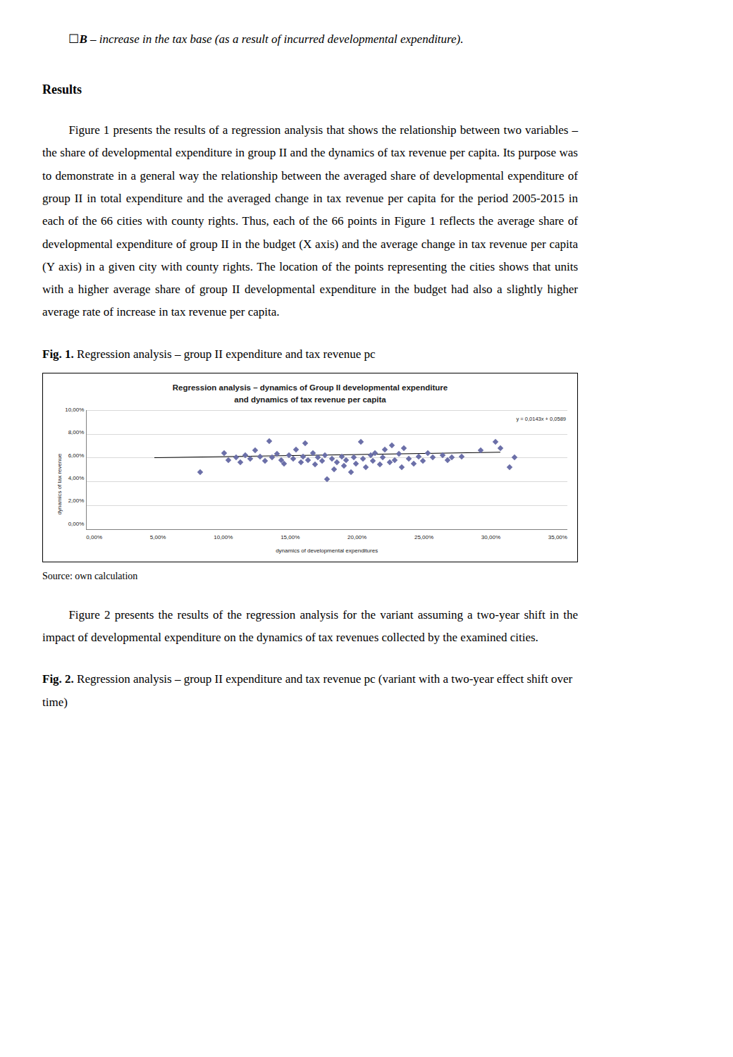☐B – increase in the tax base (as a result of incurred developmental expenditure).
Results
Figure 1 presents the results of a regression analysis that shows the relationship between two variables – the share of developmental expenditure in group II and the dynamics of tax revenue per capita. Its purpose was to demonstrate in a general way the relationship between the averaged share of developmental expenditure of group II in total expenditure and the averaged change in tax revenue per capita for the period 2005-2015 in each of the 66 cities with county rights. Thus, each of the 66 points in Figure 1 reflects the average share of developmental expenditure of group II in the budget (X axis) and the average change in tax revenue per capita (Y axis) in a given city with county rights. The location of the points representing the cities shows that units with a higher average share of group II developmental expenditure in the budget had also a slightly higher average rate of increase in tax revenue per capita.
Fig. 1. Regression analysis – group II expenditure and tax revenue pc
Regression analysis – dynamics of Group II developmental expenditure
and dynamics of tax revenue per capita
dynamics of tax revenue
10,00% 8,00% 6,00% 4,00% 2,00% 0,00%
y = 0,0143x + 0,0589
0,00% 5,00% 10,00% 15,00% 20,00% 25,00% 30,00% 35,00%
dynamics of developmental expenditures
Source: own calculation
Figure 2 presents the results of the regression analysis for the variant assuming a two-year shift in the impact of developmental expenditure on the dynamics of tax revenues collected by the examined cities.
Fig. 2. Regression analysis – group II expenditure and tax revenue pc (variant with a two-year effect shift over time)